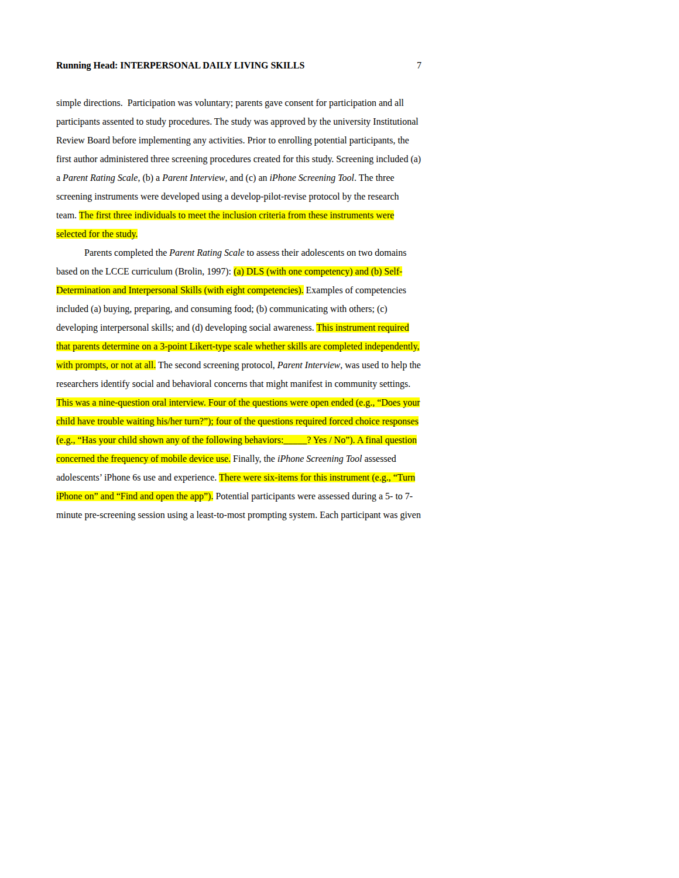Running Head: INTERPERSONAL DAILY LIVING SKILLS 7
simple directions. Participation was voluntary; parents gave consent for participation and all participants assented to study procedures. The study was approved by the university Institutional Review Board before implementing any activities. Prior to enrolling potential participants, the first author administered three screening procedures created for this study. Screening included (a) a Parent Rating Scale, (b) a Parent Interview, and (c) an iPhone Screening Tool. The three screening instruments were developed using a develop-pilot-revise protocol by the research team. The first three individuals to meet the inclusion criteria from these instruments were selected for the study.
Parents completed the Parent Rating Scale to assess their adolescents on two domains based on the LCCE curriculum (Brolin, 1997): (a) DLS (with one competency) and (b) Self-Determination and Interpersonal Skills (with eight competencies). Examples of competencies included (a) buying, preparing, and consuming food; (b) communicating with others; (c) developing interpersonal skills; and (d) developing social awareness. This instrument required that parents determine on a 3-point Likert-type scale whether skills are completed independently, with prompts, or not at all. The second screening protocol, Parent Interview, was used to help the researchers identify social and behavioral concerns that might manifest in community settings. This was a nine-question oral interview. Four of the questions were open ended (e.g., “Does your child have trouble waiting his/her turn?”); four of the questions required forced choice responses (e.g., “Has your child shown any of the following behaviors:_____? Yes / No”). A final question concerned the frequency of mobile device use. Finally, the iPhone Screening Tool assessed adolescents’ iPhone 6s use and experience. There were six-items for this instrument (e.g., “Turn iPhone on” and “Find and open the app”). Potential participants were assessed during a 5- to 7-minute pre-screening session using a least-to-most prompting system. Each participant was given